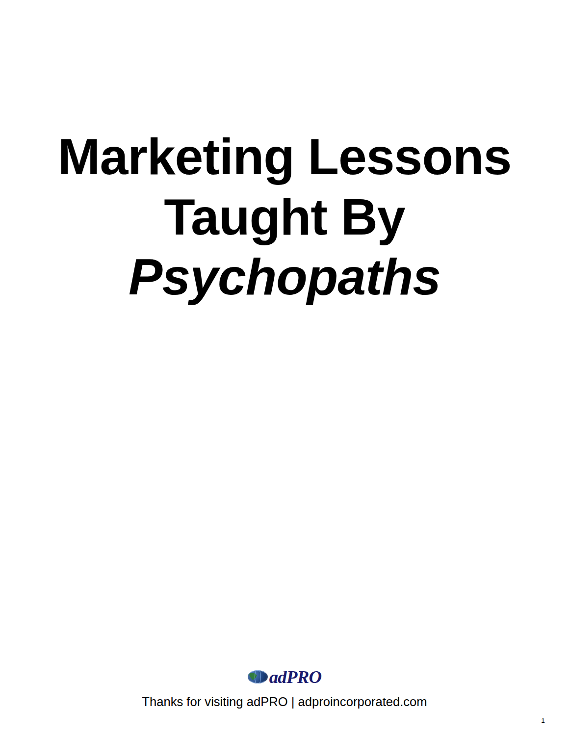Marketing Lessons Taught By Psychopaths
adPRO
Thanks for visiting adPRO | adproincorporated.com
1